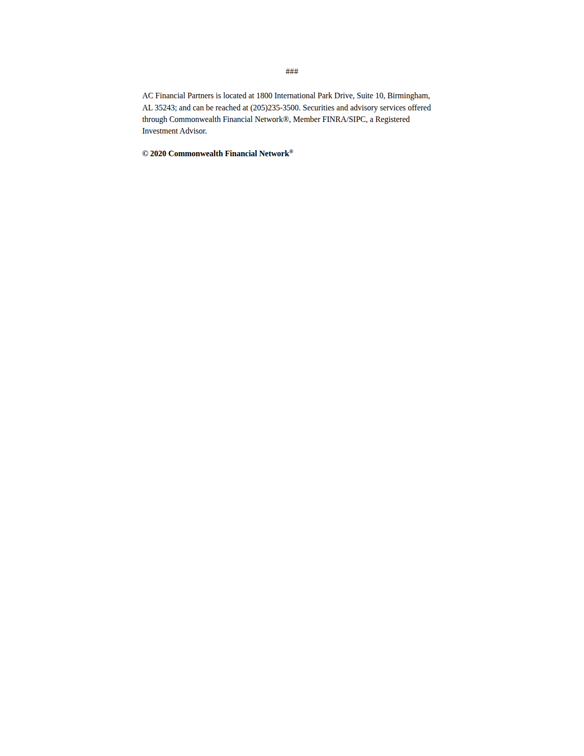###
AC Financial Partners is located at 1800 International Park Drive, Suite 10, Birmingham, AL 35243; and can be reached at (205)235-3500. Securities and advisory services offered through Commonwealth Financial Network®, Member FINRA/SIPC, a Registered Investment Advisor.
© 2020 Commonwealth Financial Network®